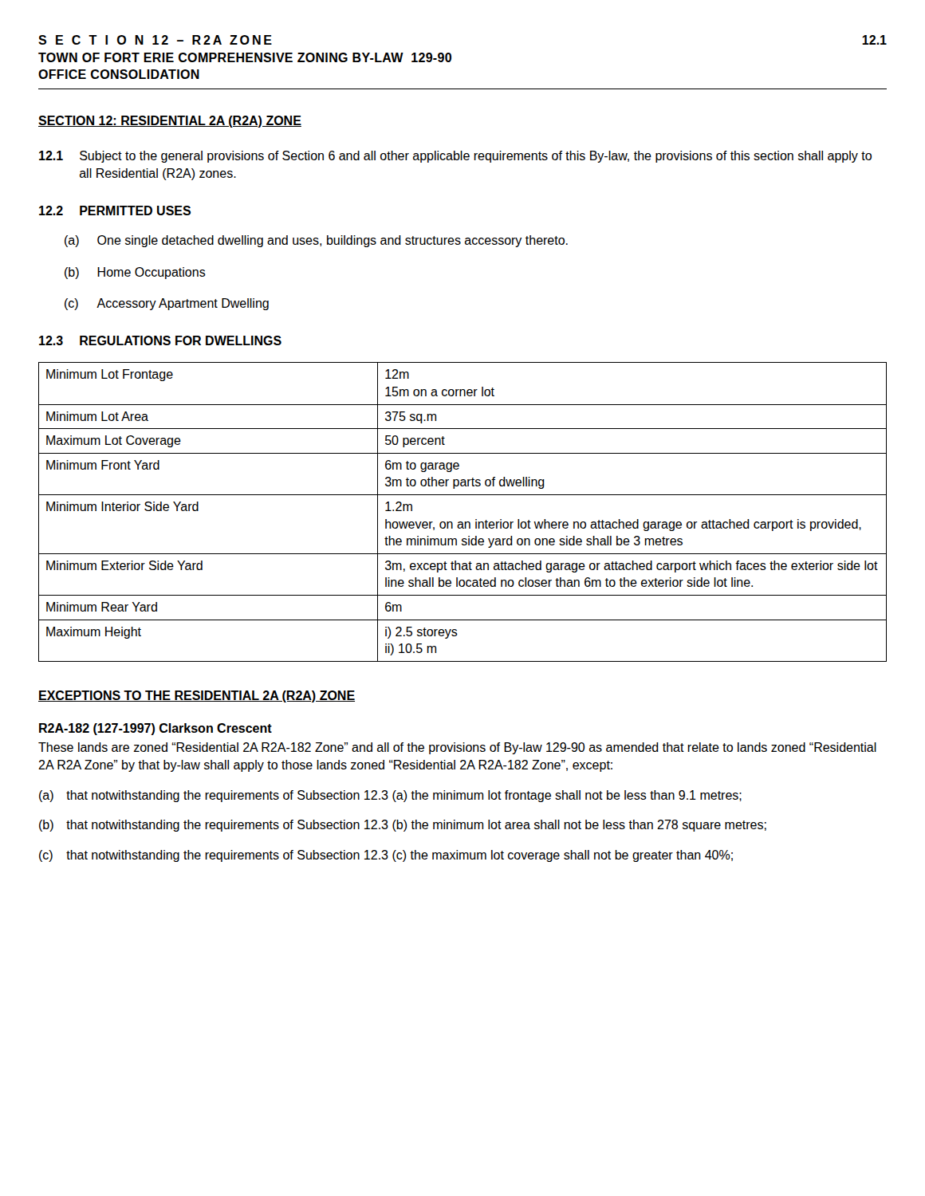S E C T I O N 12 – R2A ZONE 12.1
TOWN OF FORT ERIE COMPREHENSIVE ZONING BY-LAW 129-90
OFFICE CONSOLIDATION
SECTION 12: RESIDENTIAL 2A (R2A) ZONE
12.1
Subject to the general provisions of Section 6 and all other applicable requirements of this By-law, the provisions of this section shall apply to all Residential (R2A) zones.
12.2 PERMITTED USES
(a) One single detached dwelling and uses, buildings and structures accessory thereto.
(b) Home Occupations
(c) Accessory Apartment Dwelling
12.3 REGULATIONS FOR DWELLINGS
| Minimum Lot Frontage | 12m 15m on a corner lot |
| Minimum Lot Area | 375 sq.m |
| Maximum Lot Coverage | 50 percent |
| Minimum Front Yard | 6m to garage 3m to other parts of dwelling |
| Minimum Interior Side Yard | 1.2m however, on an interior lot where no attached garage or attached carport is provided, the minimum side yard on one side shall be 3 metres |
| Minimum Exterior Side Yard | 3m, except that an attached garage or attached carport which faces the exterior side lot line shall be located no closer than 6m to the exterior side lot line. |
| Minimum Rear Yard | 6m |
| Maximum Height | i) 2.5 storeys ii) 10.5 m |
EXCEPTIONS TO THE RESIDENTIAL 2A (R2A) ZONE
R2A-182 (127-1997) Clarkson Crescent
These lands are zoned “Residential 2A R2A-182 Zone” and all of the provisions of By-law 129-90 as amended that relate to lands zoned “Residential 2A R2A Zone” by that by-law shall apply to those lands zoned “Residential 2A R2A-182 Zone”, except:
(a) that notwithstanding the requirements of Subsection 12.3 (a) the minimum lot frontage shall not be less than 9.1 metres;
(b) that notwithstanding the requirements of Subsection 12.3 (b) the minimum lot area shall not be less than 278 square metres;
(c) that notwithstanding the requirements of Subsection 12.3 (c) the maximum lot coverage shall not be greater than 40%;